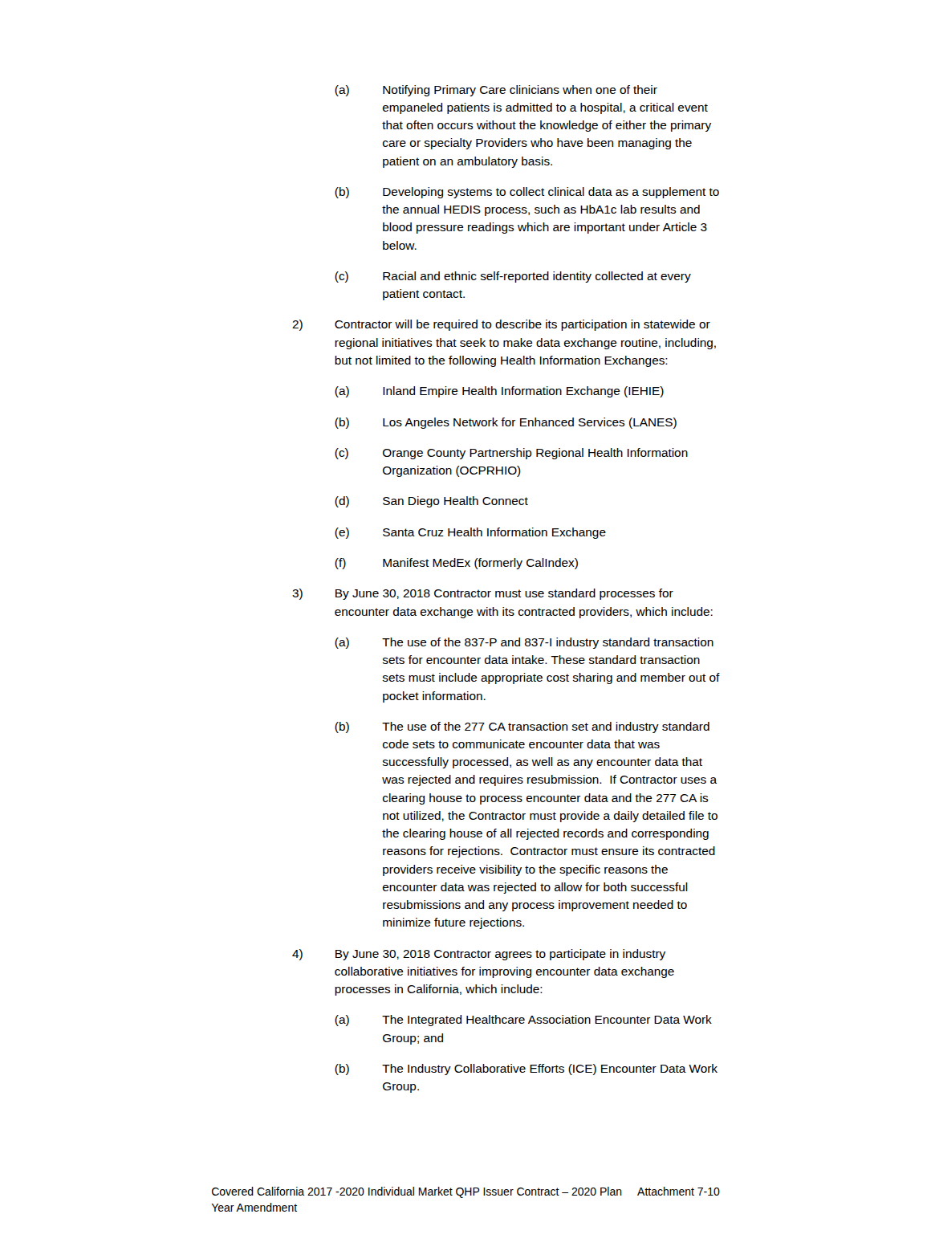(a)
Notifying Primary Care clinicians when one of their empaneled patients is admitted to a hospital, a critical event that often occurs without the knowledge of either the primary care or specialty Providers who have been managing the patient on an ambulatory basis.
(b)
Developing systems to collect clinical data as a supplement to the annual HEDIS process, such as HbA1c lab results and blood pressure readings which are important under Article 3 below.
(c)
Racial and ethnic self-reported identity collected at every patient contact.
2)
Contractor will be required to describe its participation in statewide or regional initiatives that seek to make data exchange routine, including, but not limited to the following Health Information Exchanges:
(a)
Inland Empire Health Information Exchange (IEHIE)
(b)
Los Angeles Network for Enhanced Services (LANES)
(c)
Orange County Partnership Regional Health Information Organization (OCPRHIO)
(d)
San Diego Health Connect
(e)
Santa Cruz Health Information Exchange
(f)
Manifest MedEx (formerly CalIndex)
3)
By June 30, 2018 Contractor must use standard processes for encounter data exchange with its contracted providers, which include:
(a)
The use of the 837-P and 837-I industry standard transaction sets for encounter data intake. These standard transaction sets must include appropriate cost sharing and member out of pocket information.
(b)
The use of the 277 CA transaction set and industry standard code sets to communicate encounter data that was successfully processed, as well as any encounter data that was rejected and requires resubmission. If Contractor uses a clearing house to process encounter data and the 277 CA is not utilized, the Contractor must provide a daily detailed file to the clearing house of all rejected records and corresponding reasons for rejections. Contractor must ensure its contracted providers receive visibility to the specific reasons the encounter data was rejected to allow for both successful resubmissions and any process improvement needed to minimize future rejections.
4)
By June 30, 2018 Contractor agrees to participate in industry collaborative initiatives for improving encounter data exchange processes in California, which include:
(a)
The Integrated Healthcare Association Encounter Data Work Group; and
(b)
The Industry Collaborative Efforts (ICE) Encounter Data Work Group.
Covered California 2017 -2020 Individual Market QHP Issuer Contract – 2020 Plan Year Amendment
Attachment 7-10